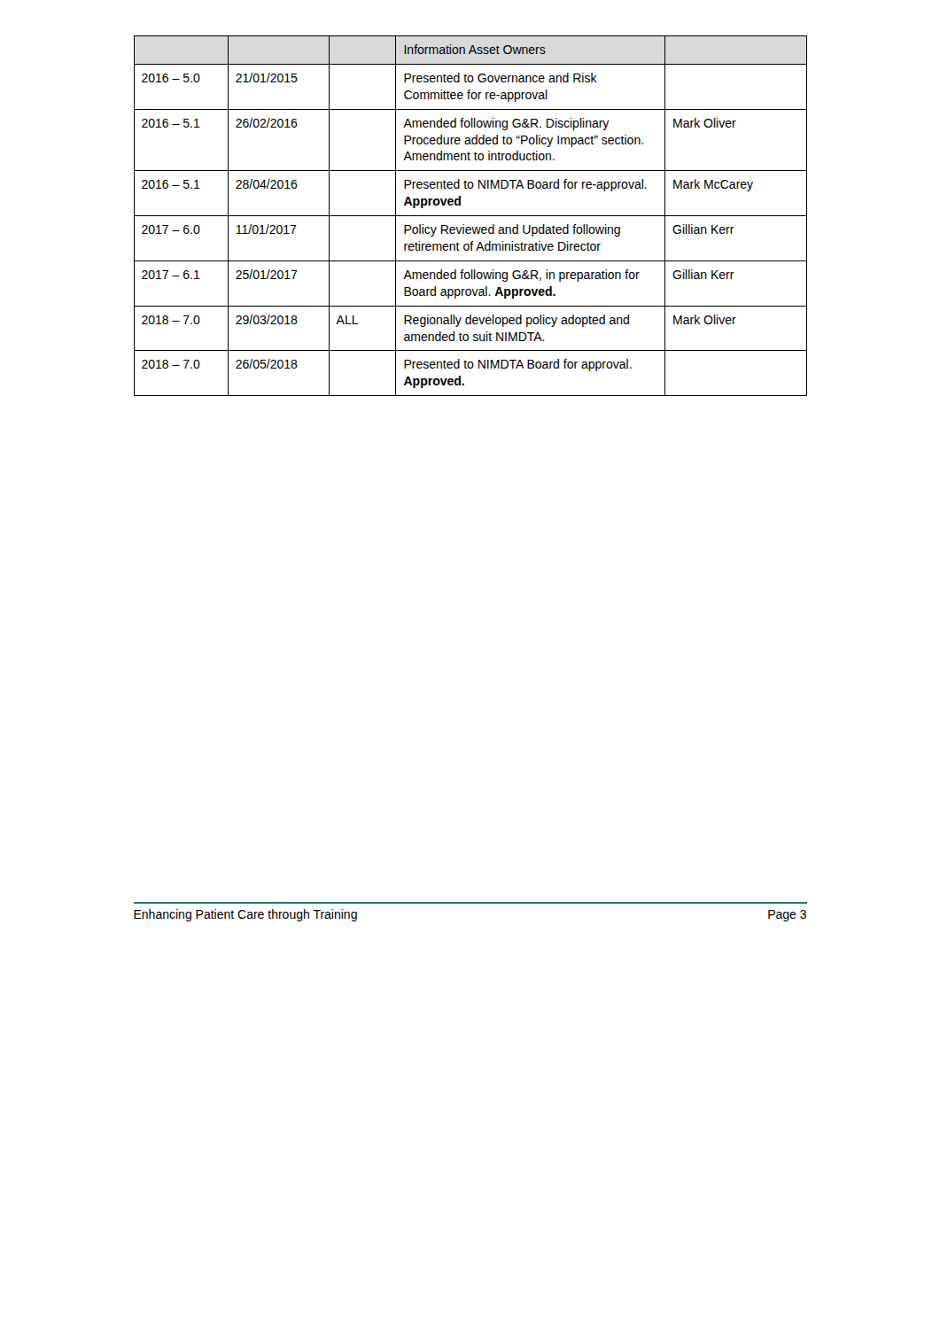| | | | Information Asset Owners | |
| 2016 – 5.0 | 21/01/2015 | | Presented to Governance and Risk Committee for re-approval | |
| 2016 – 5.1 | 26/02/2016 | | Amended following G&R. Disciplinary Procedure added to “Policy Impact” section. Amendment to introduction. | Mark Oliver |
| 2016 – 5.1 | 28/04/2016 | | Presented to NIMDTA Board for re-approval. Approved | Mark McCarey |
| 2017 – 6.0 | 11/01/2017 | | Policy Reviewed and Updated following retirement of Administrative Director | Gillian Kerr |
| 2017 – 6.1 | 25/01/2017 | | Amended following G&R, in preparation for Board approval. Approved. | Gillian Kerr |
| 2018 – 7.0 | 29/03/2018 | ALL | Regionally developed policy adopted and amended to suit NIMDTA. | Mark Oliver |
| 2018 – 7.0 | 26/05/2018 | | Presented to NIMDTA Board for approval. Approved. | |
Enhancing Patient Care through Training Page 3